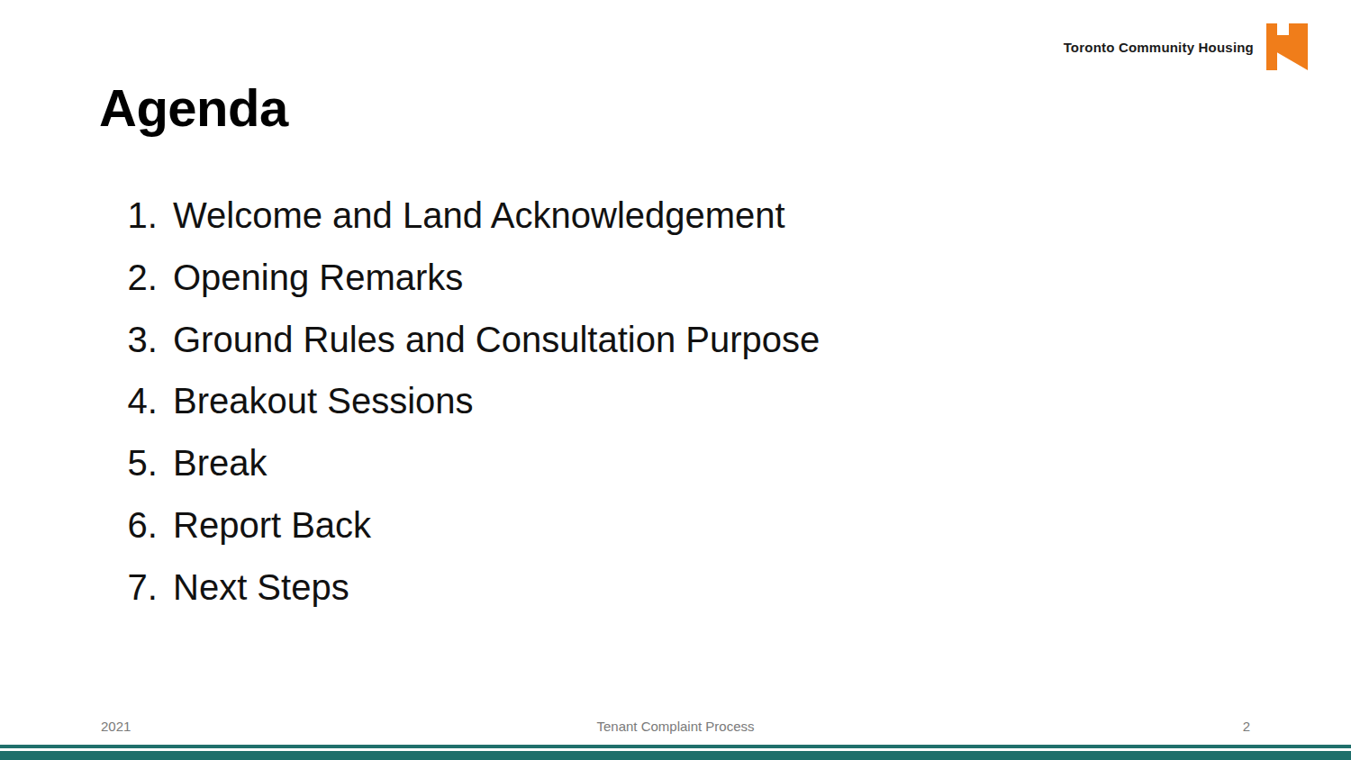Toronto Community Housing
Agenda
Welcome and Land Acknowledgement
Opening Remarks
Ground Rules and Consultation Purpose
Breakout Sessions
Break
Report Back
Next Steps
2021 Tenant Complaint Process 2